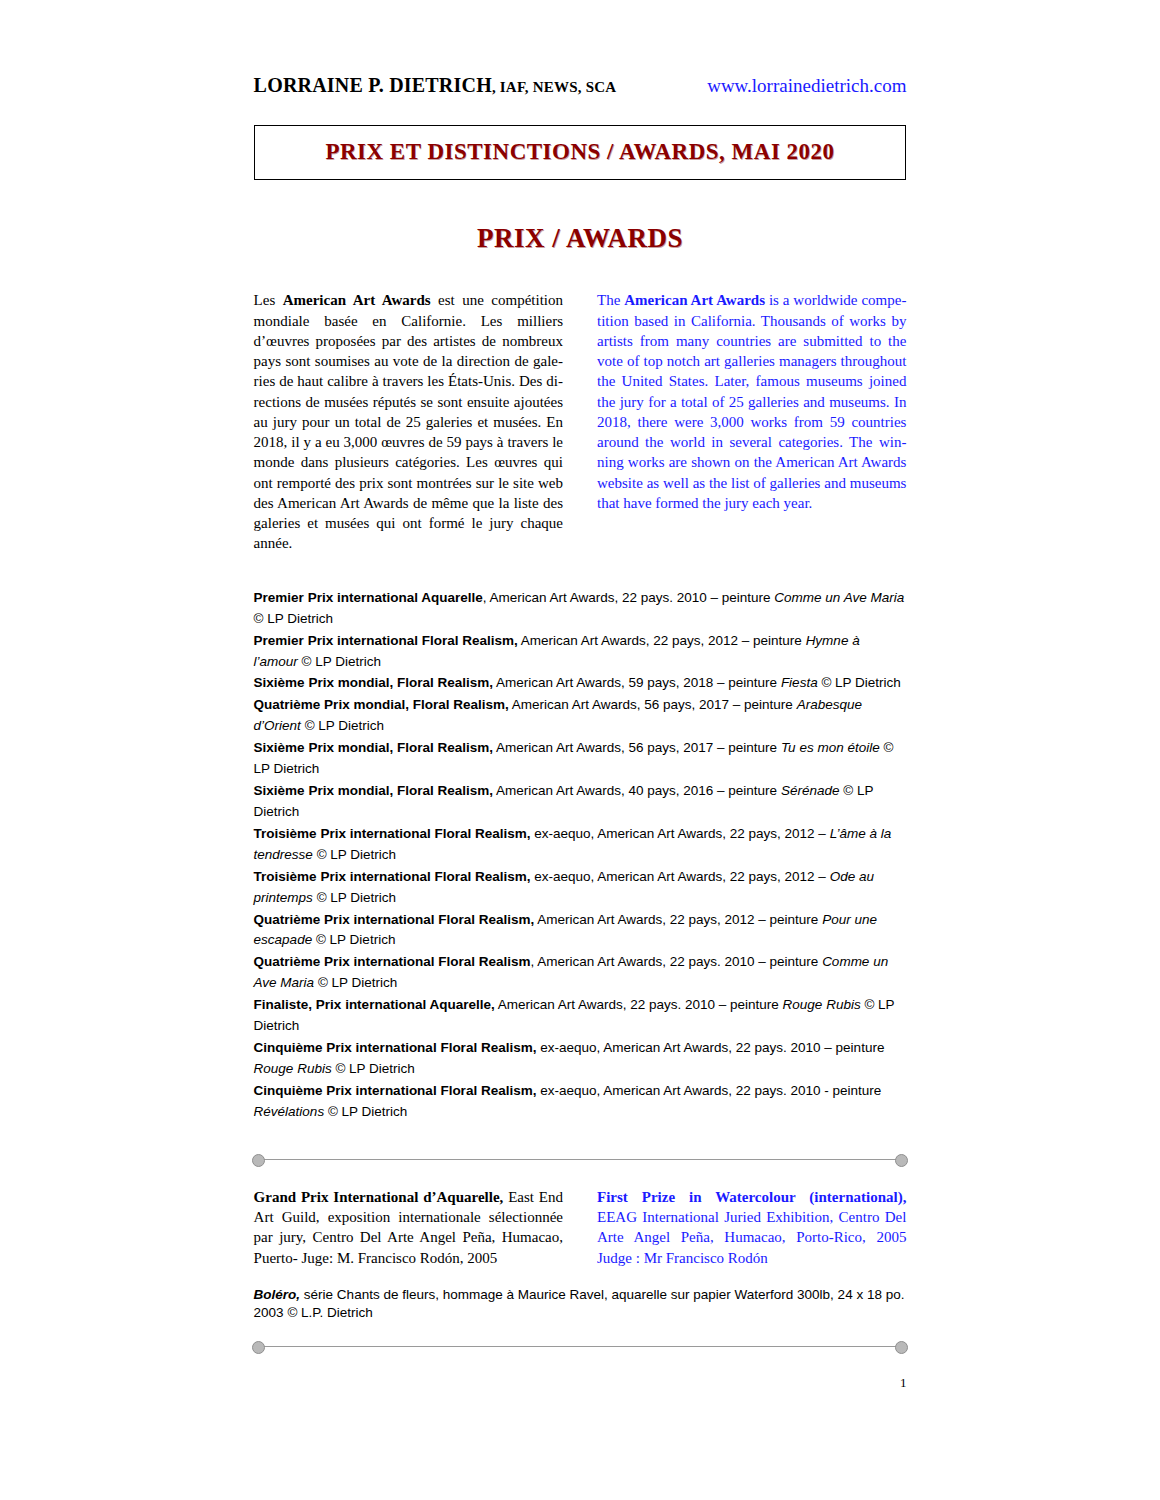LORRAINE P. DIETRICH, IAF, NEWS, SCA
www.lorrainedietrich.com
PRIX ET DISTINCTIONS / AWARDS, MAI 2020
PRIX / AWARDS
Les American Art Awards est une compétition mondiale basée en Californie. Les milliers d’œuvres proposées par des artistes de nombreux pays sont soumises au vote de la direction de galeries de haut calibre à travers les États-Unis. Des directions de musées réputés se sont ensuite ajoutées au jury pour un total de 25 galeries et musées. En 2018, il y a eu 3,000 œuvres de 59 pays à travers le monde dans plusieurs catégories. Les œuvres qui ont remporté des prix sont montrées sur le site web des American Art Awards de même que la liste des galeries et musées qui ont formé le jury chaque année.
The American Art Awards is a worldwide competition based in California. Thousands of works by artists from many countries are submitted to the vote of top notch art galleries managers throughout the United States. Later, famous museums joined the jury for a total of 25 galleries and museums. In 2018, there were 3,000 works from 59 countries around the world in several categories. The winning works are shown on the American Art Awards website as well as the list of galleries and museums that have formed the jury each year.
Premier Prix international Aquarelle, American Art Awards, 22 pays. 2010 – peinture Comme un Ave Maria © LP Dietrich
Premier Prix international Floral Realism, American Art Awards, 22 pays, 2012 – peinture Hymne à l’amour © LP Dietrich
Sixième Prix mondial, Floral Realism, American Art Awards, 59 pays, 2018 – peinture Fiesta © LP Dietrich
Quatrième Prix mondial, Floral Realism, American Art Awards, 56 pays, 2017 – peinture Arabesque d’Orient © LP Dietrich
Sixième Prix mondial, Floral Realism, American Art Awards, 56 pays, 2017 – peinture Tu es mon étoile © LP Dietrich
Sixième Prix mondial, Floral Realism, American Art Awards, 40 pays, 2016 – peinture Sérénade © LP Dietrich
Troisième Prix international Floral Realism, ex-aequo, American Art Awards, 22 pays, 2012 – L’âme à la tendresse © LP Dietrich
Troisième Prix international Floral Realism, ex-aequo, American Art Awards, 22 pays, 2012 – Ode au printemps © LP Dietrich
Quatrième Prix international Floral Realism, American Art Awards, 22 pays, 2012 – peinture Pour une escapade © LP Dietrich
Quatrième Prix international Floral Realism, American Art Awards, 22 pays. 2010 – peinture Comme un Ave Maria © LP Dietrich
Finaliste, Prix international Aquarelle, American Art Awards, 22 pays. 2010 – peinture Rouge Rubis © LP Dietrich
Cinquième Prix international Floral Realism, ex-aequo, American Art Awards, 22 pays. 2010 – peinture Rouge Rubis © LP Dietrich
Cinquième Prix international Floral Realism, ex-aequo, American Art Awards, 22 pays. 2010 - peinture Révélations © LP Dietrich
Grand Prix International d’Aquarelle, East End Art Guild, exposition internationale sélectionnée par jury, Centro Del Arte Angel Peña, Humacao, Puerto- Juge: M. Francisco Rodón, 2005
First Prize in Watercolour (international), EEAG International Juried Exhibition, Centro Del Arte Angel Peña, Humacao, Porto-Rico, 2005 Judge : Mr Francisco Rodón
Boléro, série Chants de fleurs, hommage à Maurice Ravel, aquarelle sur papier Waterford 300lb, 24 x 18 po. 2003 © L.P. Dietrich
1